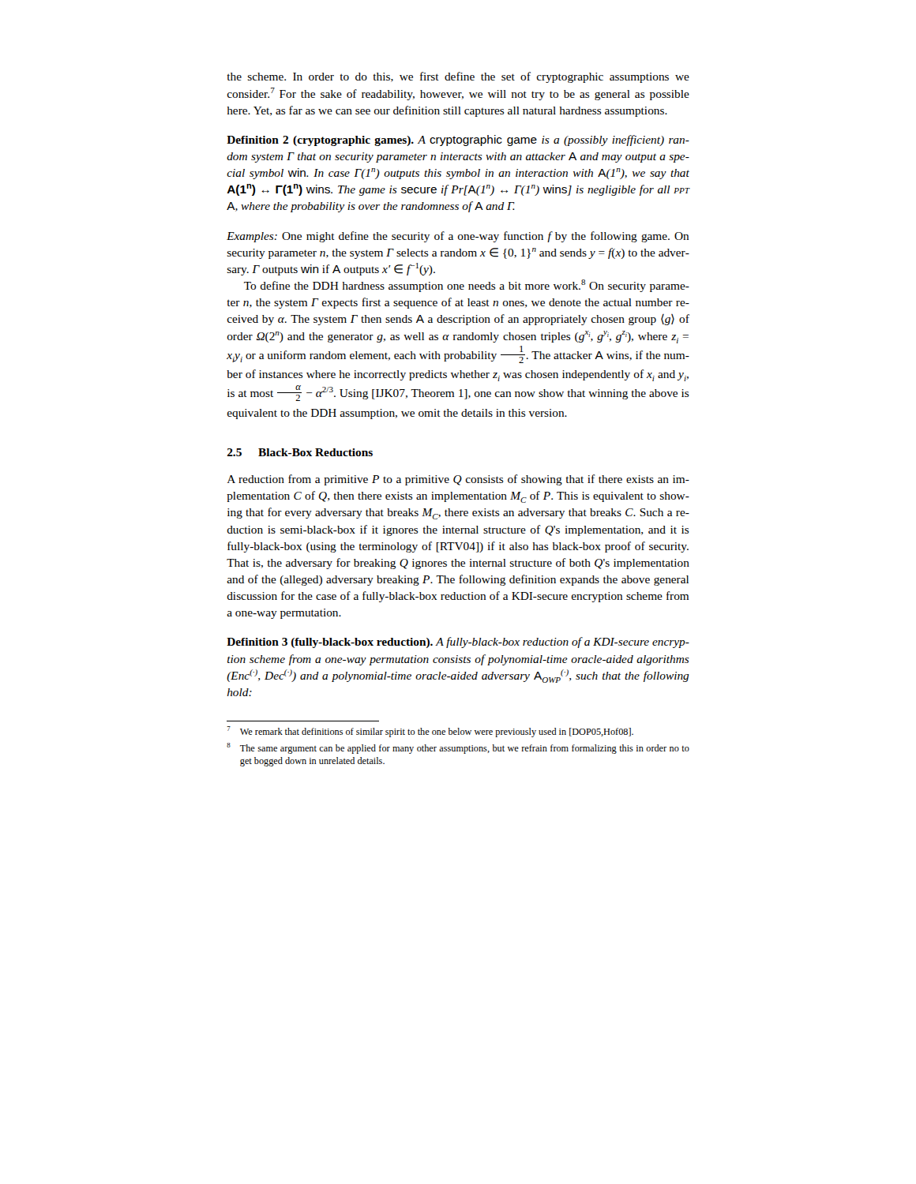the scheme. In order to do this, we first define the set of cryptographic assumptions we consider.7 For the sake of readability, however, we will not try to be as general as possible here. Yet, as far as we can see our definition still captures all natural hardness assumptions.
Definition 2 (cryptographic games). A cryptographic game is a (possibly inefficient) random system Γ that on security parameter n interacts with an attacker A and may output a special symbol win. In case Γ(1n) outputs this symbol in an interaction with A(1n), we say that A(1n) ↔ Γ(1n) wins. The game is secure if Pr[A(1n) ↔ Γ(1n) wins] is negligible for all ppt A, where the probability is over the randomness of A and Γ.
Examples: One might define the security of a one-way function f by the following game. On security parameter n, the system Γ selects a random x ∈ {0, 1}n and sends y = f(x) to the adversary. Γ outputs win if A outputs x′ ∈ f−1(y).
To define the DDH hardness assumption one needs a bit more work.8 On security parameter n, the system Γ expects first a sequence of at least n ones, we denote the actual number received by α. The system Γ then sends A a description of an appropriately chosen group ⟨g⟩ of order Ω(2n) and the generator g, as well as α randomly chosen triples (gxi, gyi, gzi), where zi = xiyi or a uniform random element, each with probability 12. The attacker A wins, if the number of instances where he incorrectly predicts whether zi was chosen independently of xi and yi, is at most α 2 − α2/3. Using [IJK07, Theorem 1], one can now show that winning the above is equivalent to the DDH assumption, we omit the details in this version.
2.5 Black-Box Reductions
A reduction from a primitive P to a primitive Q consists of showing that if there exists an implementation C of Q, then there exists an implementation MC of P. This is equivalent to showing that for every adversary that breaks MC, there exists an adversary that breaks C. Such a reduction is semi-black-box if it ignores the internal structure of Q's implementation, and it is fully-black-box (using the terminology of [RTV04]) if it also has black-box proof of security. That is, the adversary for breaking Q ignores the internal structure of both Q's implementation and of the (alleged) adversary breaking P. The following definition expands the above general discussion for the case of a fully-black-box reduction of a KDI-secure encryption scheme from a one-way permutation.
Definition 3 (fully-black-box reduction). A fully-black-box reduction of a KDI-secure encryption scheme from a one-way permutation consists of polynomial-time oracle-aided algorithms (Enc(·), Dec(·)) and a polynomial-time oracle-aided adversary AOWP(·), such that the following hold:
7
We remark that definitions of similar spirit to the one below were previously used in [DOP05,Hof08].
8
The same argument can be applied for many other assumptions, but we refrain from formalizing this in order no to get bogged down in unrelated details.